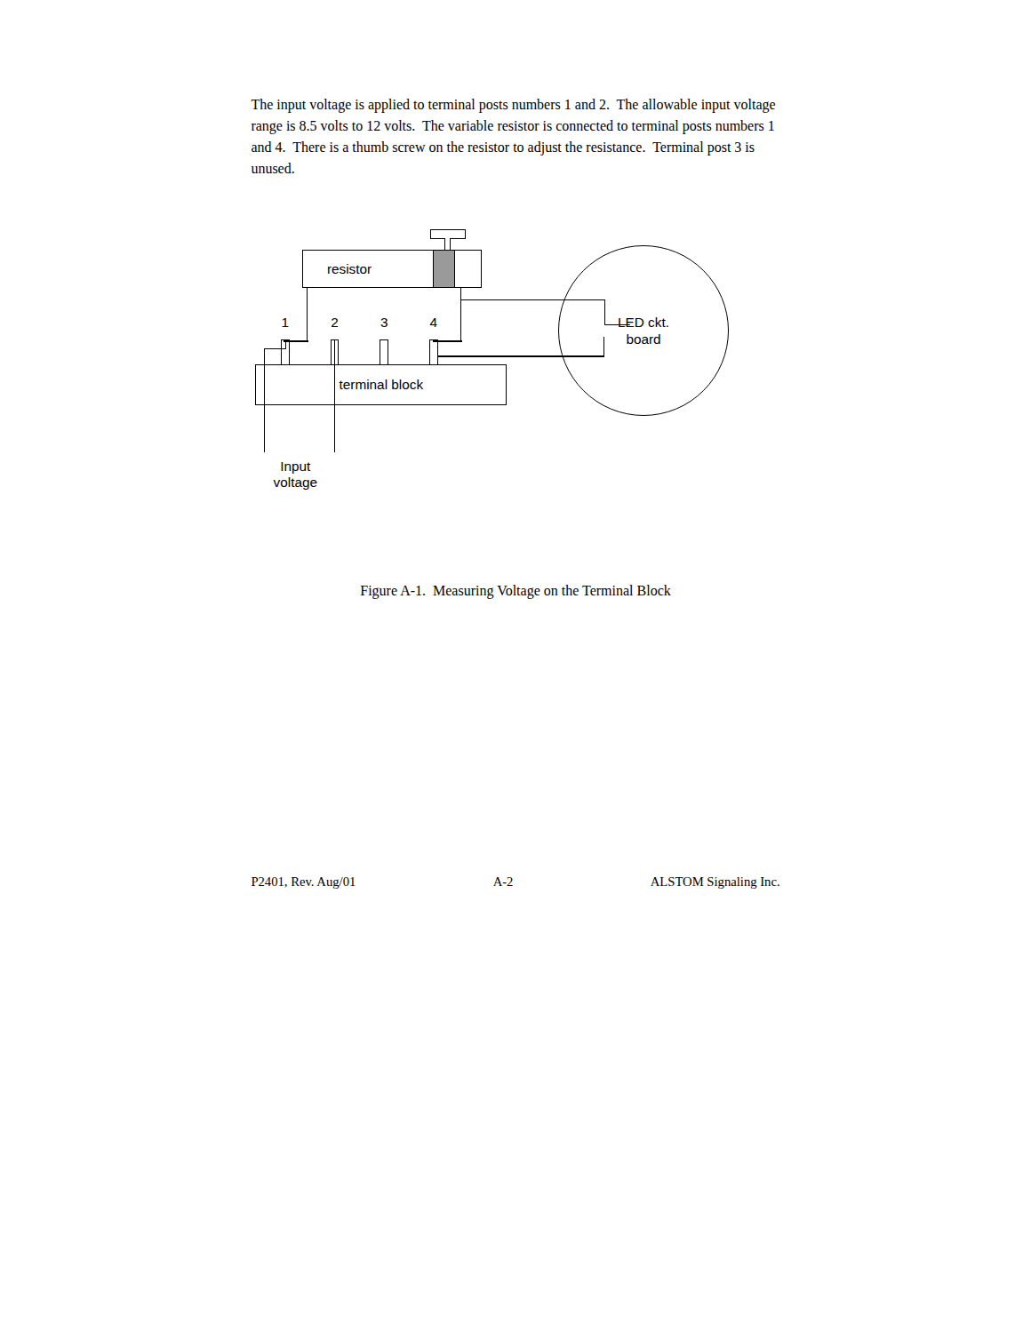The input voltage is applied to terminal posts numbers 1 and 2. The allowable input voltage range is 8.5 volts to 12 volts. The variable resistor is connected to terminal posts numbers 1 and 4. There is a thumb screw on the resistor to adjust the resistance. Terminal post 3 is unused.
resistor
terminal block
1 2 3 4
LED ckt.
board
Input
voltage
Figure A-1. Measuring Voltage on the Terminal Block
P2401, Rev. Aug/01 A-2 ALSTOM Signaling Inc.